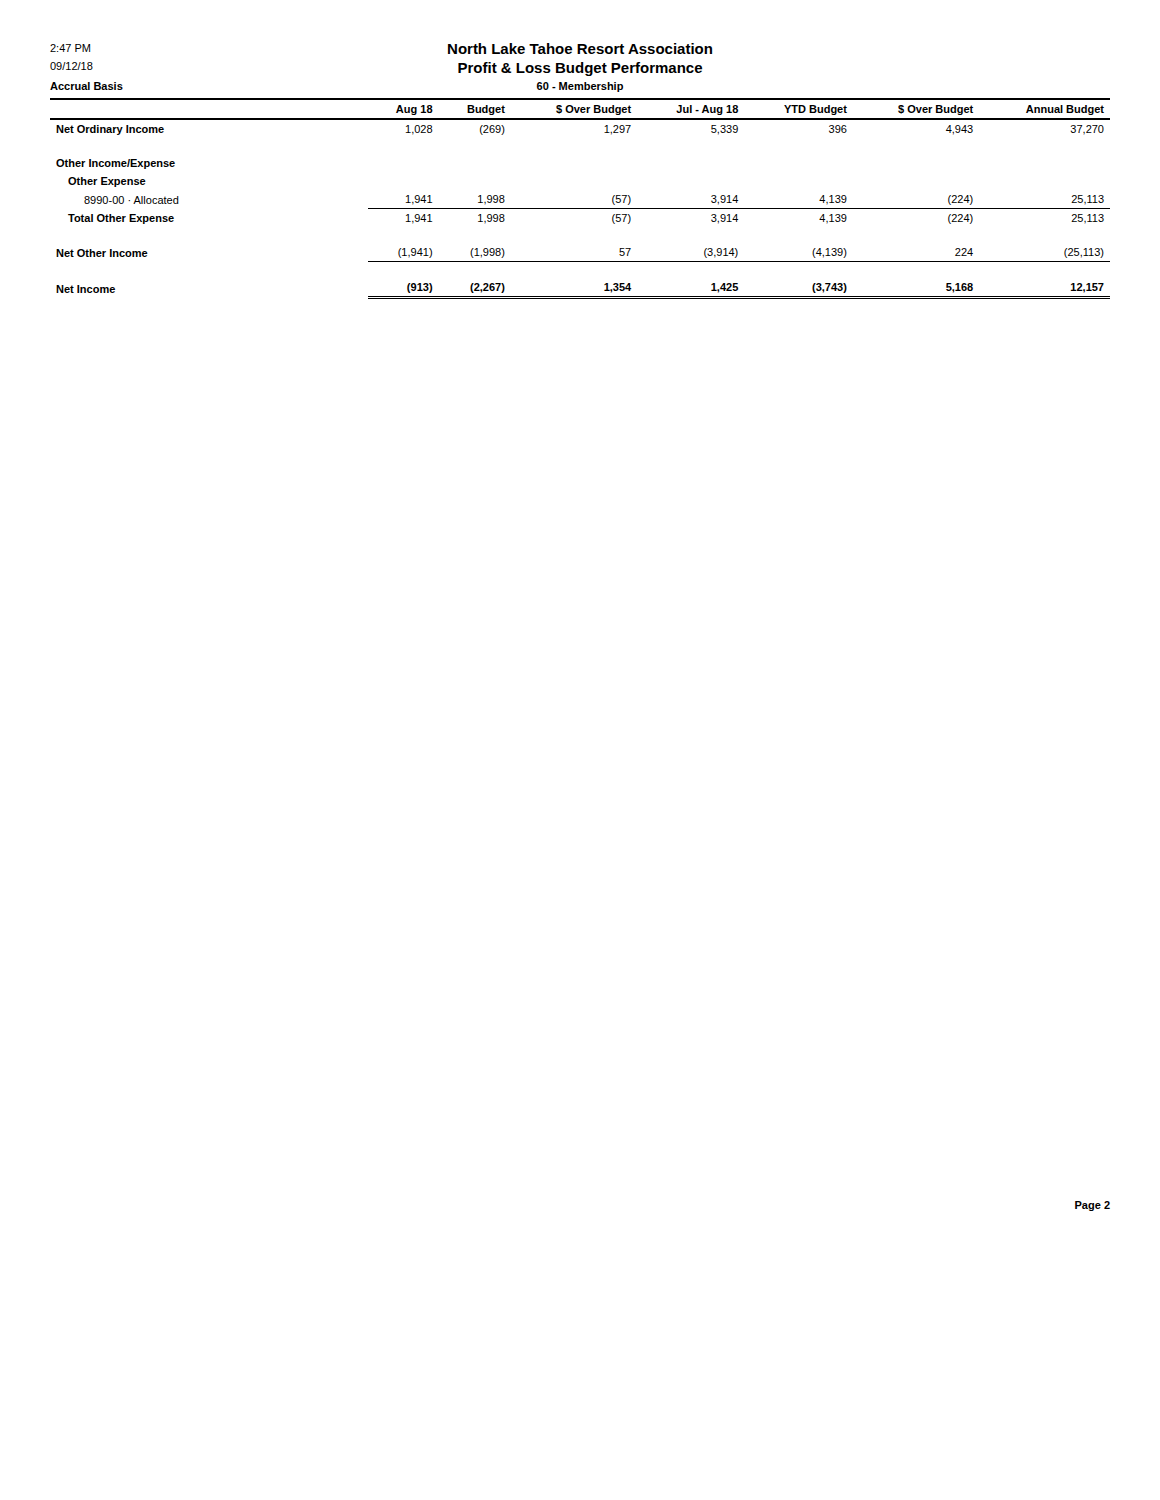2:47 PM
09/12/18
North Lake Tahoe Resort Association
Profit & Loss Budget Performance
Accrual Basis
60 - Membership
| | Aug 18 | Budget | $ Over Budget | Jul - Aug 18 | YTD Budget | $ Over Budget | Annual Budget |
| --- | --- | --- | --- | --- | --- | --- | --- |
| Net Ordinary Income | 1,028 | (269) | 1,297 | 5,339 | 396 | 4,943 | 37,270 |
| Other Income/Expense | | | | | | | |
| Other Expense | | | | | | | |
| 8990-00 · Allocated | 1,941 | 1,998 | (57) | 3,914 | 4,139 | (224) | 25,113 |
| Total Other Expense | 1,941 | 1,998 | (57) | 3,914 | 4,139 | (224) | 25,113 |
| Net Other Income | (1,941) | (1,998) | 57 | (3,914) | (4,139) | 224 | (25,113) |
| Net Income | (913) | (2,267) | 1,354 | 1,425 | (3,743) | 5,168 | 12,157 |
Page 2